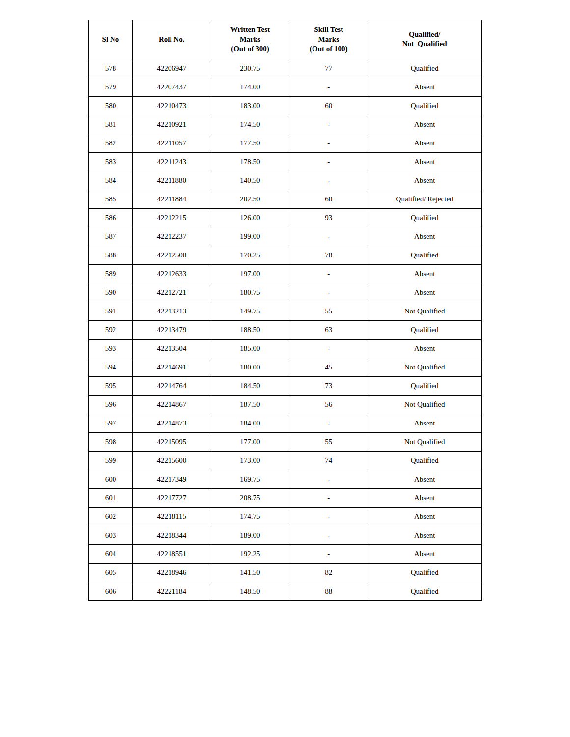| Sl No | Roll No. | Written Test Marks (Out of 300) | Skill Test Marks (Out of 100) | Qualified/ Not Qualified |
| --- | --- | --- | --- | --- |
| 578 | 42206947 | 230.75 | 77 | Qualified |
| 579 | 42207437 | 174.00 | - | Absent |
| 580 | 42210473 | 183.00 | 60 | Qualified |
| 581 | 42210921 | 174.50 | - | Absent |
| 582 | 42211057 | 177.50 | - | Absent |
| 583 | 42211243 | 178.50 | - | Absent |
| 584 | 42211880 | 140.50 | - | Absent |
| 585 | 42211884 | 202.50 | 60 | Qualified/ Rejected |
| 586 | 42212215 | 126.00 | 93 | Qualified |
| 587 | 42212237 | 199.00 | - | Absent |
| 588 | 42212500 | 170.25 | 78 | Qualified |
| 589 | 42212633 | 197.00 | - | Absent |
| 590 | 42212721 | 180.75 | - | Absent |
| 591 | 42213213 | 149.75 | 55 | Not Qualified |
| 592 | 42213479 | 188.50 | 63 | Qualified |
| 593 | 42213504 | 185.00 | - | Absent |
| 594 | 42214691 | 180.00 | 45 | Not Qualified |
| 595 | 42214764 | 184.50 | 73 | Qualified |
| 596 | 42214867 | 187.50 | 56 | Not Qualified |
| 597 | 42214873 | 184.00 | - | Absent |
| 598 | 42215095 | 177.00 | 55 | Not Qualified |
| 599 | 42215600 | 173.00 | 74 | Qualified |
| 600 | 42217349 | 169.75 | - | Absent |
| 601 | 42217727 | 208.75 | - | Absent |
| 602 | 42218115 | 174.75 | - | Absent |
| 603 | 42218344 | 189.00 | - | Absent |
| 604 | 42218551 | 192.25 | - | Absent |
| 605 | 42218946 | 141.50 | 82 | Qualified |
| 606 | 42221184 | 148.50 | 88 | Qualified |